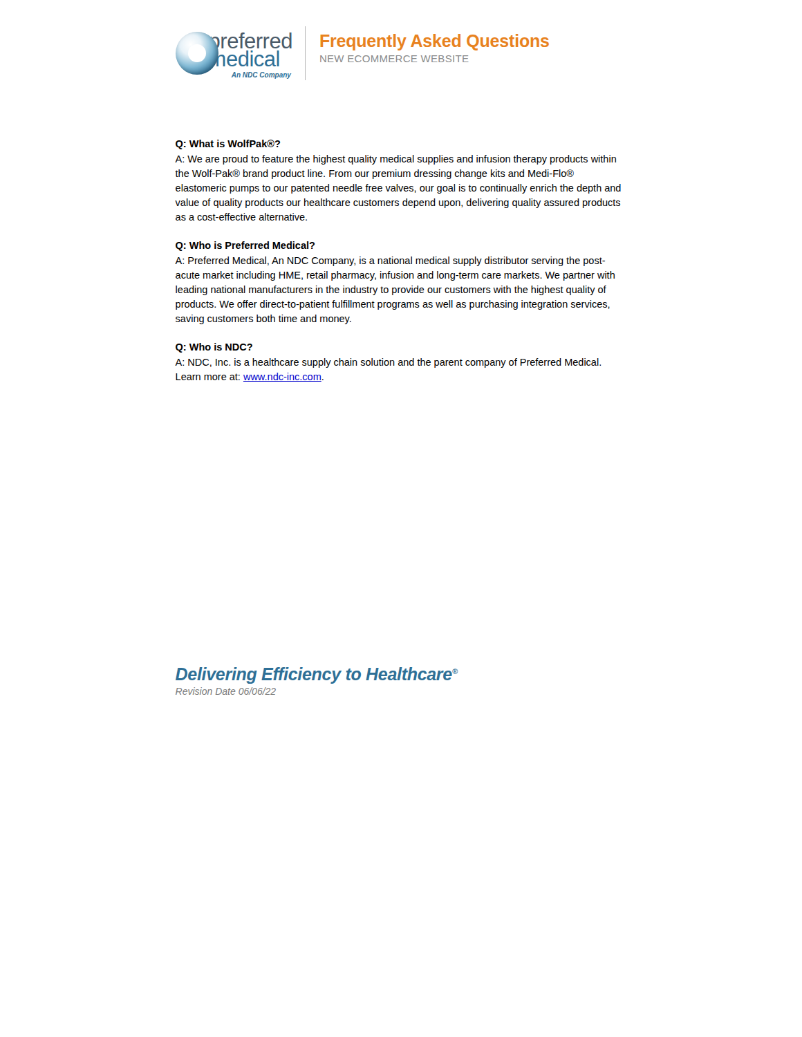preferred medical An NDC Company
Frequently Asked Questions
NEW ECOMMERCE WEBSITE
Q: What is WolfPak®?
A: We are proud to feature the highest quality medical supplies and infusion therapy products within the Wolf-Pak® brand product line. From our premium dressing change kits and Medi-Flo® elastomeric pumps to our patented needle free valves, our goal is to continually enrich the depth and value of quality products our healthcare customers depend upon, delivering quality assured products as a cost-effective alternative.
Q: Who is Preferred Medical?
A: Preferred Medical, An NDC Company, is a national medical supply distributor serving the post-acute market including HME, retail pharmacy, infusion and long-term care markets. We partner with leading national manufacturers in the industry to provide our customers with the highest quality of products. We offer direct-to-patient fulfillment programs as well as purchasing integration services, saving customers both time and money.
Q: Who is NDC?
A: NDC, Inc. is a healthcare supply chain solution and the parent company of Preferred Medical. Learn more at: www.ndc-inc.com.
Delivering Efficiency to Healthcare®
Revision Date 06/06/22